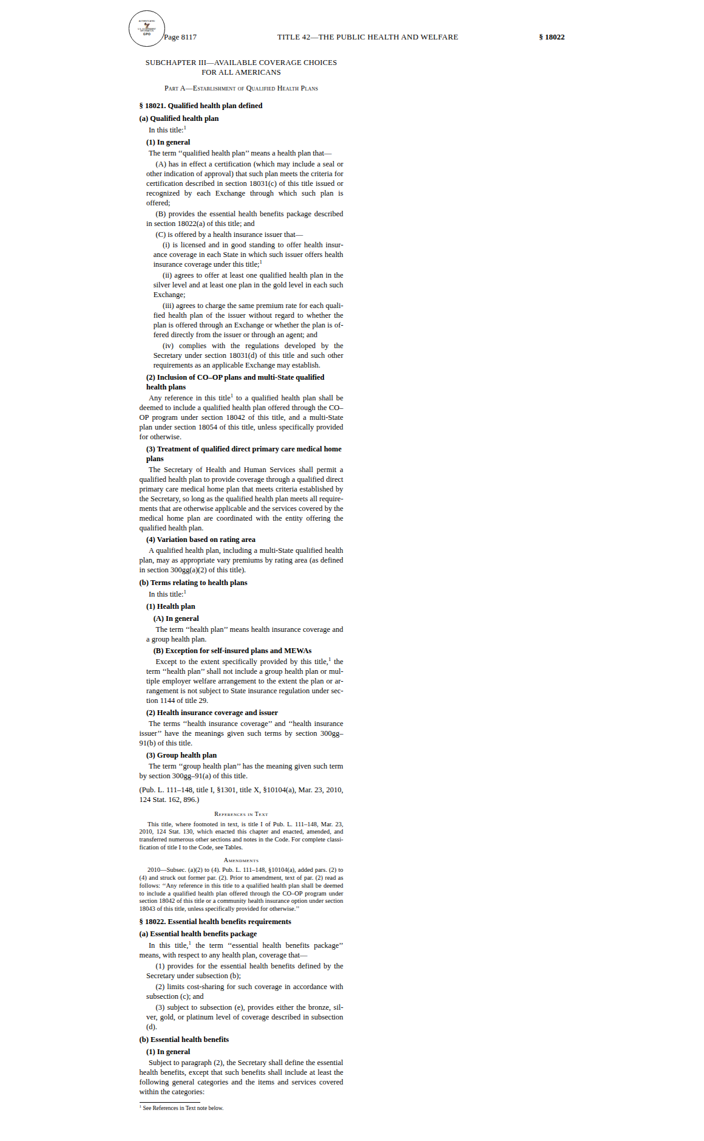AUTHENTICATED
🦅
U.S. GOVERNMENT
INFORMATION
GPO
Page 8117
TITLE 42—THE PUBLIC HEALTH AND WELFARE
§ 18022
SUBCHAPTER III—AVAILABLE COVERAGE CHOICES FOR ALL AMERICANS
Part A—Establishment of Qualified Health Plans
§ 18021. Qualified health plan defined
(a) Qualified health plan
In this title:1
(1) In general
The term ‘‘qualified health plan’’ means a health plan that—
(A) has in effect a certification (which may include a seal or other indication of approval) that such plan meets the criteria for certification described in section 18031(c) of this title issued or recognized by each Exchange through which such plan is offered;
(B) provides the essential health benefits package described in section 18022(a) of this title; and
(C) is offered by a health insurance issuer that—
(i) is licensed and in good standing to offer health insurance coverage in each State in which such issuer offers health insurance coverage under this title;1
(ii) agrees to offer at least one qualified health plan in the silver level and at least one plan in the gold level in each such Exchange;
(iii) agrees to charge the same premium rate for each qualified health plan of the issuer without regard to whether the plan is offered through an Exchange or whether the plan is offered directly from the issuer or through an agent; and
(iv) complies with the regulations developed by the Secretary under section 18031(d) of this title and such other requirements as an applicable Exchange may establish.
(2) Inclusion of CO–OP plans and multi-State qualified health plans
Any reference in this title1 to a qualified health plan shall be deemed to include a qualified health plan offered through the CO–OP program under section 18042 of this title, and a multi-State plan under section 18054 of this title, unless specifically provided for otherwise.
(3) Treatment of qualified direct primary care medical home plans
The Secretary of Health and Human Services shall permit a qualified health plan to provide coverage through a qualified direct primary care medical home plan that meets criteria established by the Secretary, so long as the qualified health plan meets all requirements that are otherwise applicable and the services covered by the medical home plan are coordinated with the entity offering the qualified health plan.
(4) Variation based on rating area
A qualified health plan, including a multi-State qualified health plan, may as appropriate vary premiums by rating area (as defined in section 300gg(a)(2) of this title).
(b) Terms relating to health plans
In this title:1
(1) Health plan
(A) In general
The term ‘‘health plan’’ means health insurance coverage and a group health plan.
(B) Exception for self-insured plans and MEWAs
Except to the extent specifically provided by this title,1 the term ‘‘health plan’’ shall not include a group health plan or multiple employer welfare arrangement to the extent the plan or arrangement is not subject to State insurance regulation under section 1144 of title 29.
(2) Health insurance coverage and issuer
The terms ‘‘health insurance coverage’’ and ‘‘health insurance issuer’’ have the meanings given such terms by section 300gg–91(b) of this title.
(3) Group health plan
The term ‘‘group health plan’’ has the meaning given such term by section 300gg–91(a) of this title.
(Pub. L. 111–148, title I, §1301, title X, §10104(a), Mar. 23, 2010, 124 Stat. 162, 896.)
References in Text
This title, where footnoted in text, is title I of Pub. L. 111–148, Mar. 23, 2010, 124 Stat. 130, which enacted this chapter and enacted, amended, and transferred numerous other sections and notes in the Code. For complete classification of title I to the Code, see Tables.
Amendments
2010—Subsec. (a)(2) to (4). Pub. L. 111–148, §10104(a), added pars. (2) to (4) and struck out former par. (2). Prior to amendment, text of par. (2) read as follows: ‘‘Any reference in this title to a qualified health plan shall be deemed to include a qualified health plan offered through the CO–OP program under section 18042 of this title or a community health insurance option under section 18043 of this title, unless specifically provided for otherwise.’’
§ 18022. Essential health benefits requirements
(a) Essential health benefits package
In this title,1 the term ‘‘essential health benefits package’’ means, with respect to any health plan, coverage that—
(1) provides for the essential health benefits defined by the Secretary under subsection (b);
(2) limits cost-sharing for such coverage in accordance with subsection (c); and
(3) subject to subsection (e), provides either the bronze, silver, gold, or platinum level of coverage described in subsection (d).
(b) Essential health benefits
(1) In general
Subject to paragraph (2), the Secretary shall define the essential health benefits, except that such benefits shall include at least the following general categories and the items and services covered within the categories:
1 See References in Text note below.